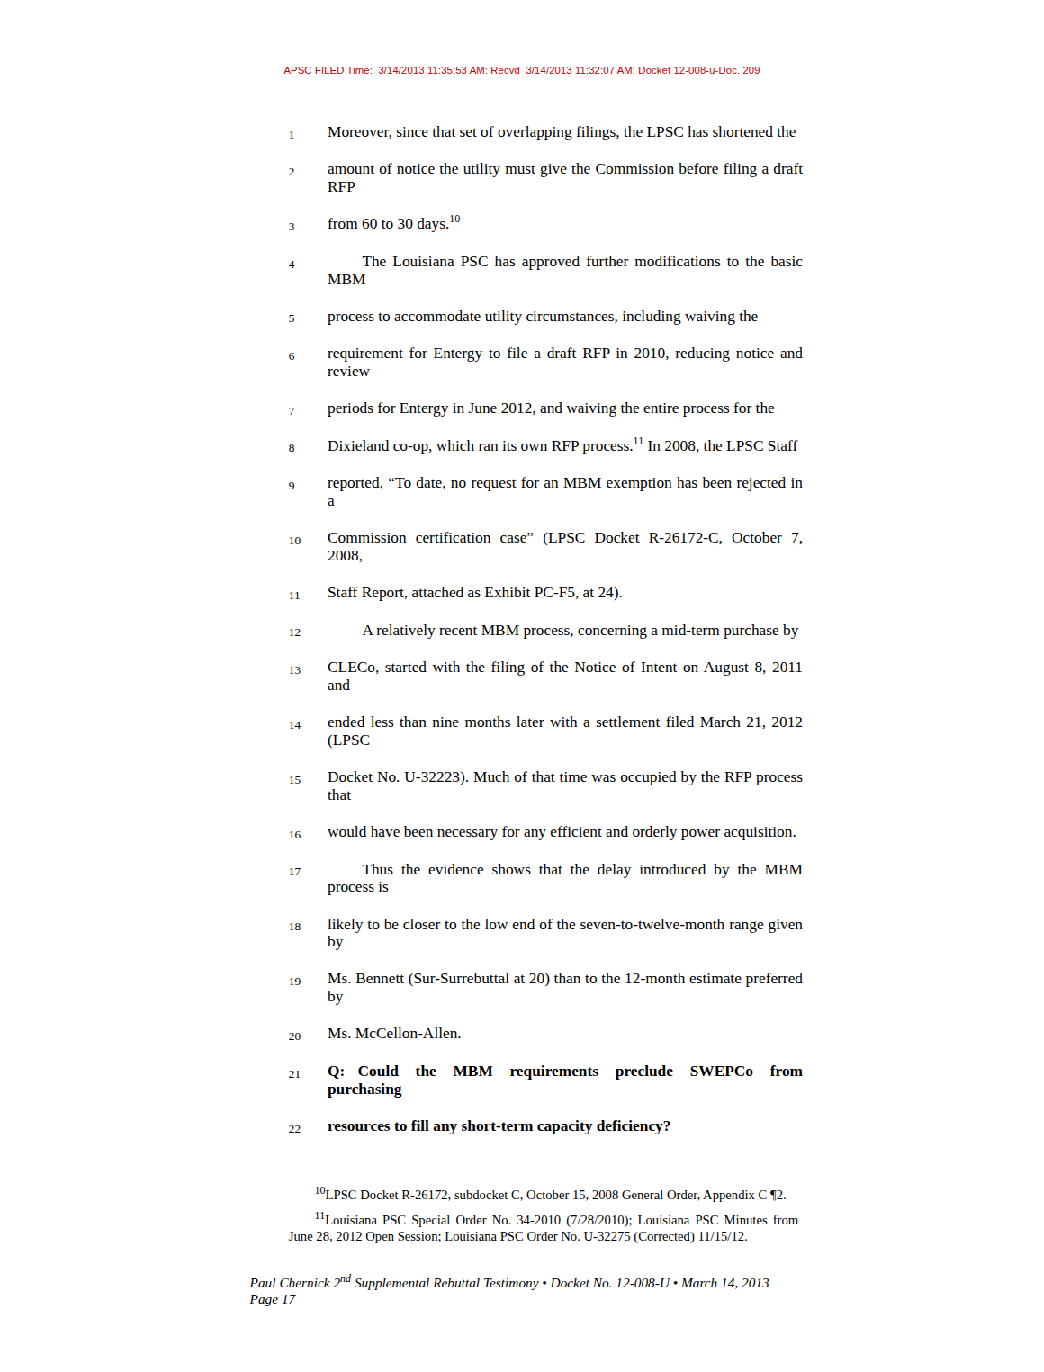APSC FILED Time: 3/14/2013 11:35:53 AM: Recvd 3/14/2013 11:32:07 AM: Docket 12-008-u-Doc. 209
1
Moreover, since that set of overlapping filings, the LPSC has shortened the
2
amount of notice the utility must give the Commission before filing a draft RFP
3
from 60 to 30 days.10
4
The Louisiana PSC has approved further modifications to the basic MBM
5
process to accommodate utility circumstances, including waiving the
6
requirement for Entergy to file a draft RFP in 2010, reducing notice and review
7
periods for Entergy in June 2012, and waiving the entire process for the
8
Dixieland co-op, which ran its own RFP process.11 In 2008, the LPSC Staff
9
reported, “To date, no request for an MBM exemption has been rejected in a
10
Commission certification case” (LPSC Docket R-26172-C, October 7, 2008,
11
Staff Report, attached as Exhibit PC-F5, at 24).
12
A relatively recent MBM process, concerning a mid-term purchase by
13
CLECo, started with the filing of the Notice of Intent on August 8, 2011 and
14
ended less than nine months later with a settlement filed March 21, 2012 (LPSC
15
Docket No. U-32223). Much of that time was occupied by the RFP process that
16
would have been necessary for any efficient and orderly power acquisition.
17
Thus the evidence shows that the delay introduced by the MBM process is
18
likely to be closer to the low end of the seven-to-twelve-month range given by
19
Ms. Bennett (Sur-Surrebuttal at 20) than to the 12-month estimate preferred by
20
Ms. McCellon-Allen.
21
Q: Could the MBM requirements preclude SWEPCo from purchasing
22
resources to fill any short-term capacity deficiency?
10LPSC Docket R-26172, subdocket C, October 15, 2008 General Order, Appendix C ¶2.
11Louisiana PSC Special Order No. 34-2010 (7/28/2010); Louisiana PSC Minutes from June 28, 2012 Open Session; Louisiana PSC Order No. U-32275 (Corrected) 11/15/12.
Paul Chernick 2nd Supplemental Rebuttal Testimony • Docket No. 12-008-U • March 14, 2013 Page 17